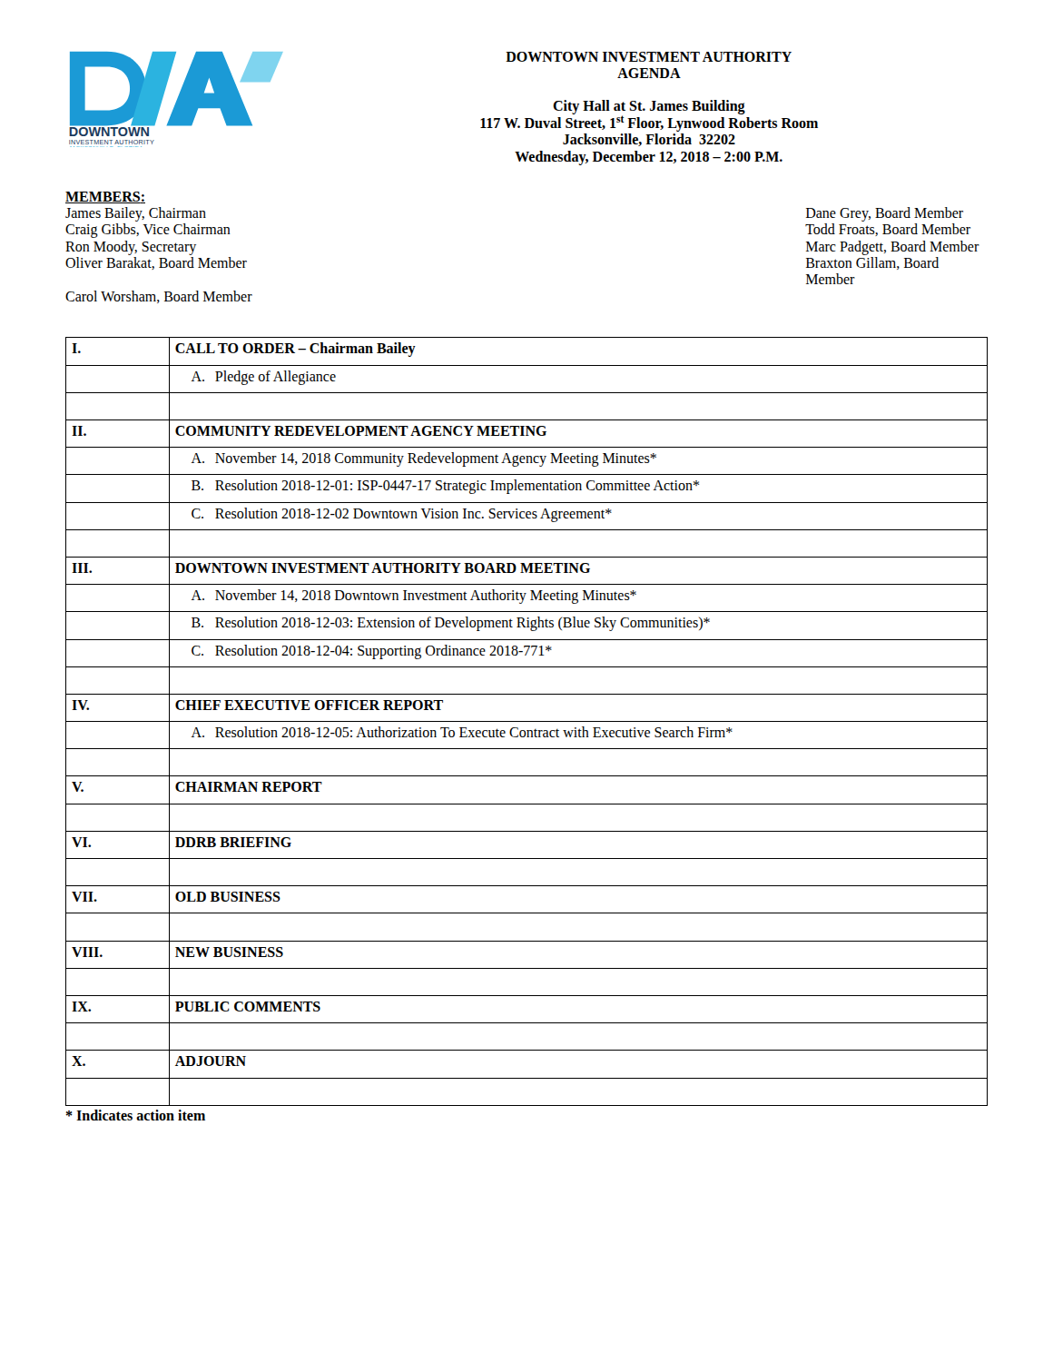DOWNTOWN INVESTMENT AUTHORITY JACKSONVILLE, FLORIDA
DOWNTOWN INVESTMENT AUTHORITY
AGENDA
City Hall at St. James Building
117 W. Duval Street, 1st Floor, Lynwood Roberts Room
Jacksonville, Florida 32202
Wednesday, December 12, 2018 – 2:00 P.M.
MEMBERS
| James Bailey, Chairman | Dane Grey, Board Member |
| Craig Gibbs, Vice Chairman | Todd Froats, Board Member |
| Ron Moody, Secretary | Marc Padgett, Board Member |
| Oliver Barakat, Board Member | Braxton Gillam, Board Member |
| Carol Worsham, Board Member | |
| I. | CALL TO ORDER – Chairman Bailey |
| | A. Pledge of Allegiance |
| II. | COMMUNITY REDEVELOPMENT AGENCY MEETING |
| | A. November 14, 2018 Community Redevelopment Agency Meeting Minutes* |
| | B. Resolution 2018-12-01: ISP-0447-17 Strategic Implementation Committee Action* |
| | C. Resolution 2018-12-02 Downtown Vision Inc. Services Agreement* |
| III. | DOWNTOWN INVESTMENT AUTHORITY BOARD MEETING |
| | A. November 14, 2018 Downtown Investment Authority Meeting Minutes* |
| | B. Resolution 2018-12-03: Extension of Development Rights (Blue Sky Communities)* |
| | C. Resolution 2018-12-04: Supporting Ordinance 2018-771* |
| IV. | CHIEF EXECUTIVE OFFICER REPORT |
| | A. Resolution 2018-12-05: Authorization To Execute Contract with Executive Search Firm* |
| V. | CHAIRMAN REPORT |
| VI. | DDRB BRIEFING |
| VII. | OLD BUSINESS |
| VIII. | NEW BUSINESS |
| IX. | PUBLIC COMMENTS |
| X. | ADJOURN |
* Indicates action item